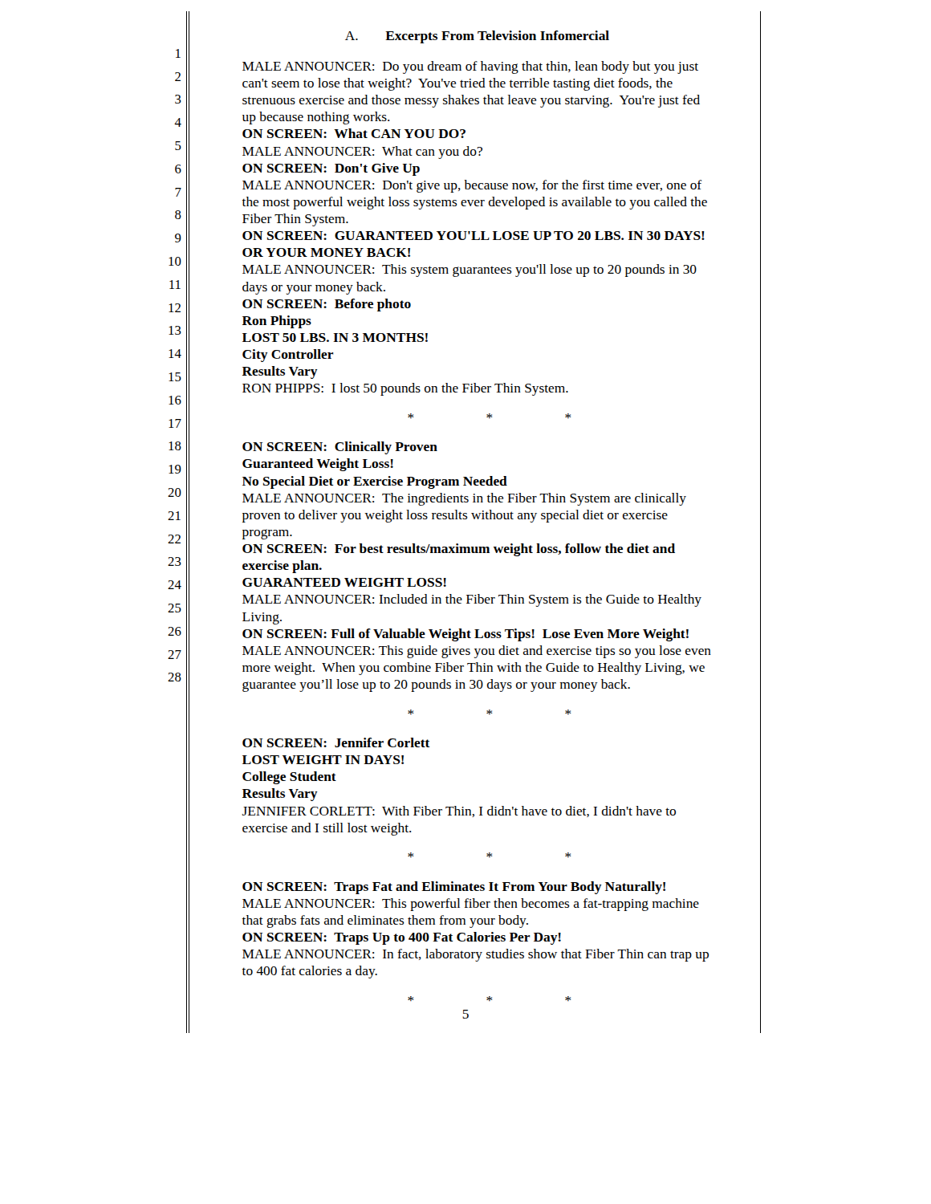1
2
3
4
5
6
7
8
9
10
11
12
13
14
15
16
17
18
19
20
21
22
23
24
25
26
27
28
A. Excerpts From Television Infomercial
MALE ANNOUNCER: Do you dream of having that thin, lean body but you just can't seem to lose that weight? You've tried the terrible tasting diet foods, the strenuous exercise and those messy shakes that leave you starving. You're just fed up because nothing works.
ON SCREEN: What CAN YOU DO?
MALE ANNOUNCER: What can you do?
ON SCREEN: Don't Give Up
MALE ANNOUNCER: Don't give up, because now, for the first time ever, one of the most powerful weight loss systems ever developed is available to you called the Fiber Thin System.
ON SCREEN: GUARANTEED YOU'LL LOSE UP TO 20 LBS. IN 30 DAYS!
OR YOUR MONEY BACK!
MALE ANNOUNCER: This system guarantees you'll lose up to 20 pounds in 30 days or your money back.
ON SCREEN: Before photo
Ron Phipps
LOST 50 LBS. IN 3 MONTHS!
City Controller
Results Vary
RON PHIPPS: I lost 50 pounds on the Fiber Thin System.
* * *
ON SCREEN: Clinically Proven
Guaranteed Weight Loss!
No Special Diet or Exercise Program Needed
MALE ANNOUNCER: The ingredients in the Fiber Thin System are clinically proven to deliver you weight loss results without any special diet or exercise program.
ON SCREEN: For best results/maximum weight loss, follow the diet and exercise plan.
GUARANTEED WEIGHT LOSS!
MALE ANNOUNCER: Included in the Fiber Thin System is the Guide to Healthy Living.
ON SCREEN: Full of Valuable Weight Loss Tips! Lose Even More Weight!
MALE ANNOUNCER: This guide gives you diet and exercise tips so you lose even more weight. When you combine Fiber Thin with the Guide to Healthy Living, we guarantee you’ll lose up to 20 pounds in 30 days or your money back.
* * *
ON SCREEN: Jennifer Corlett
LOST WEIGHT IN DAYS!
College Student
Results Vary
JENNIFER CORLETT: With Fiber Thin, I didn't have to diet, I didn't have to exercise and I still lost weight.
* * *
ON SCREEN: Traps Fat and Eliminates It From Your Body Naturally!
MALE ANNOUNCER: This powerful fiber then becomes a fat-trapping machine that grabs fats and eliminates them from your body.
ON SCREEN: Traps Up to 400 Fat Calories Per Day!
MALE ANNOUNCER: In fact, laboratory studies show that Fiber Thin can trap up to 400 fat calories a day.
* * *
5